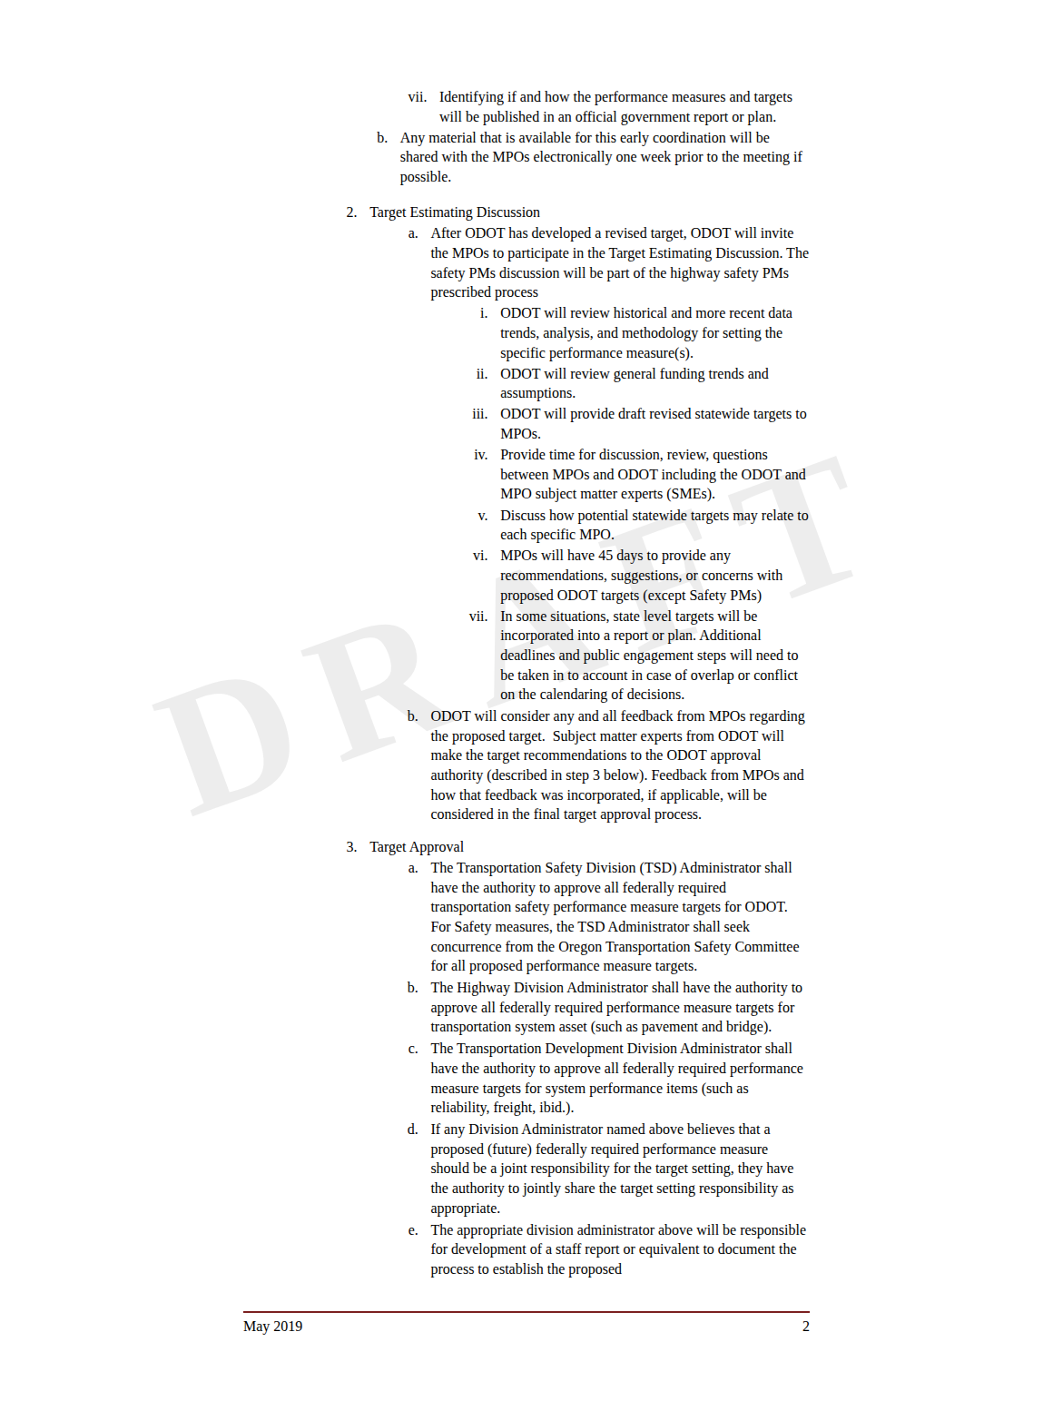DRAFT
Identifying if and how the performance measures and targets will be published in an official government report or plan.
Any material that is available for this early coordination will be shared with the MPOs electronically one week prior to the meeting if possible.
Target Estimating Discussion
After ODOT has developed a revised target, ODOT will invite the MPOs to participate in the Target Estimating Discussion. The safety PMs discussion will be part of the highway safety PMs prescribed process
ODOT will review historical and more recent data trends, analysis, and methodology for setting the specific performance measure(s).
ODOT will review general funding trends and assumptions.
ODOT will provide draft revised statewide targets to MPOs.
Provide time for discussion, review, questions between MPOs and ODOT including the ODOT and MPO subject matter experts (SMEs).
Discuss how potential statewide targets may relate to each specific MPO.
MPOs will have 45 days to provide any recommendations, suggestions, or concerns with proposed ODOT targets (except Safety PMs)
In some situations, state level targets will be incorporated into a report or plan. Additional deadlines and public engagement steps will need to be taken in to account in case of overlap or conflict on the calendaring of decisions.
ODOT will consider any and all feedback from MPOs regarding the proposed target. Subject matter experts from ODOT will make the target recommendations to the ODOT approval authority (described in step 3 below). Feedback from MPOs and how that feedback was incorporated, if applicable, will be considered in the final target approval process.
Target Approval
The Transportation Safety Division (TSD) Administrator shall have the authority to approve all federally required transportation safety performance measure targets for ODOT. For Safety measures, the TSD Administrator shall seek concurrence from the Oregon Transportation Safety Committee for all proposed performance measure targets.
The Highway Division Administrator shall have the authority to approve all federally required performance measure targets for transportation system asset (such as pavement and bridge).
The Transportation Development Division Administrator shall have the authority to approve all federally required performance measure targets for system performance items (such as reliability, freight, ibid.).
If any Division Administrator named above believes that a proposed (future) federally required performance measure should be a joint responsibility for the target setting, they have the authority to jointly share the target setting responsibility as appropriate.
The appropriate division administrator above will be responsible for development of a staff report or equivalent to document the process to establish the proposed
May 2019
2